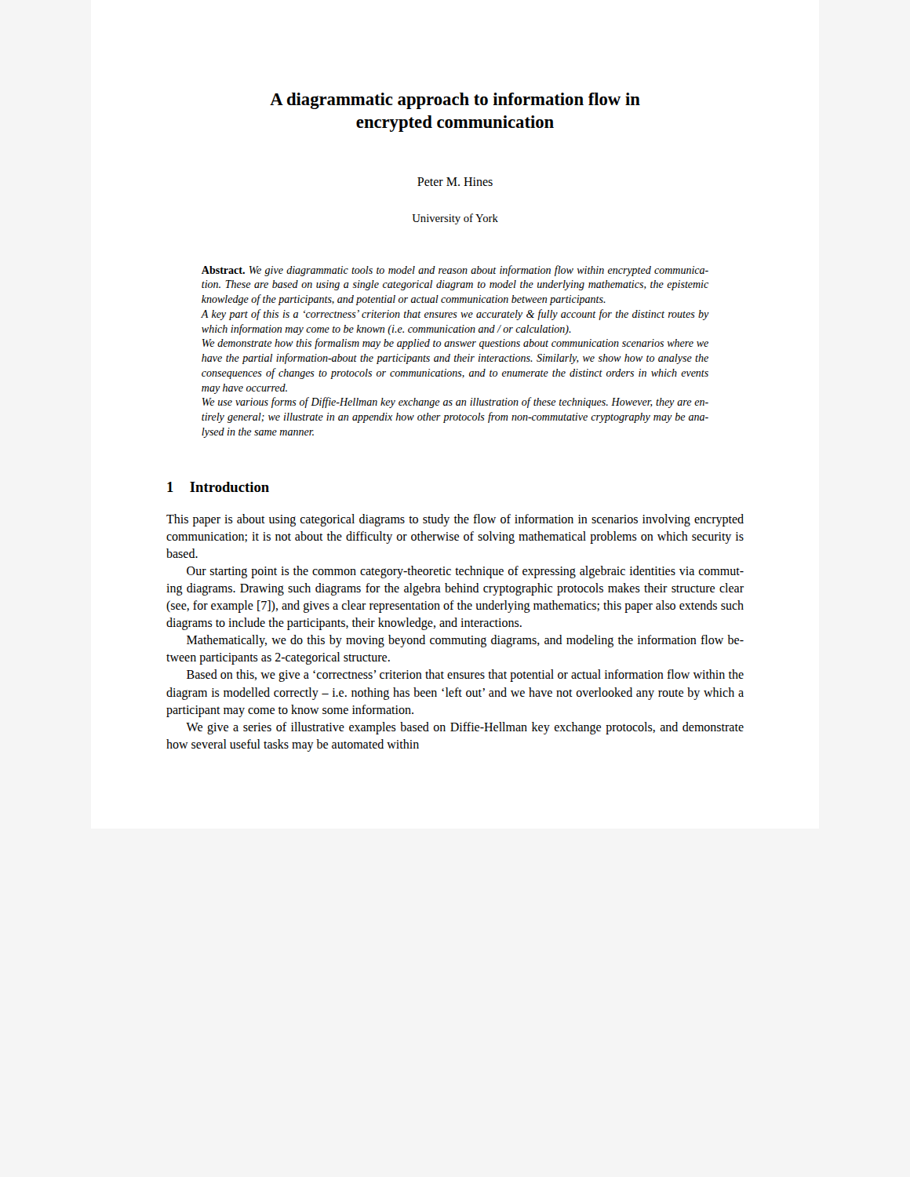A diagrammatic approach to information flow in
encrypted communication
Peter M. Hines
University of York
Abstract. We give diagrammatic tools to model and reason about information flow within encrypted communication. These are based on using a single categorical diagram to model the underlying mathematics, the epistemic knowledge of the participants, and potential or actual communication between participants.
A key part of this is a ‘correctness’ criterion that ensures we accurately & fully account for the distinct routes by which information may come to be known (i.e. communication and / or calculation).
We demonstrate how this formalism may be applied to answer questions about communication scenarios where we have the partial information-about the participants and their interactions. Similarly, we show how to analyse the consequences of changes to protocols or communications, and to enumerate the distinct orders in which events may have occurred.
We use various forms of Diffie-Hellman key exchange as an illustration of these techniques. However, they are entirely general; we illustrate in an appendix how other protocols from non-commutative cryptography may be analysed in the same manner.
1 Introduction
This paper is about using categorical diagrams to study the flow of information in scenarios involving encrypted communication; it is not about the difficulty or otherwise of solving mathematical problems on which security is based.
Our starting point is the common category-theoretic technique of expressing algebraic identities via commuting diagrams. Drawing such diagrams for the algebra behind cryptographic protocols makes their structure clear (see, for example [7]), and gives a clear representation of the underlying mathematics; this paper also extends such diagrams to include the participants, their knowledge, and interactions.
Mathematically, we do this by moving beyond commuting diagrams, and modeling the information flow between participants as 2-categorical structure.
Based on this, we give a ‘correctness’ criterion that ensures that potential or actual information flow within the diagram is modelled correctly – i.e. nothing has been ‘left out’ and we have not overlooked any route by which a participant may come to know some information.
We give a series of illustrative examples based on Diffie-Hellman key exchange protocols, and demonstrate how several useful tasks may be automated within